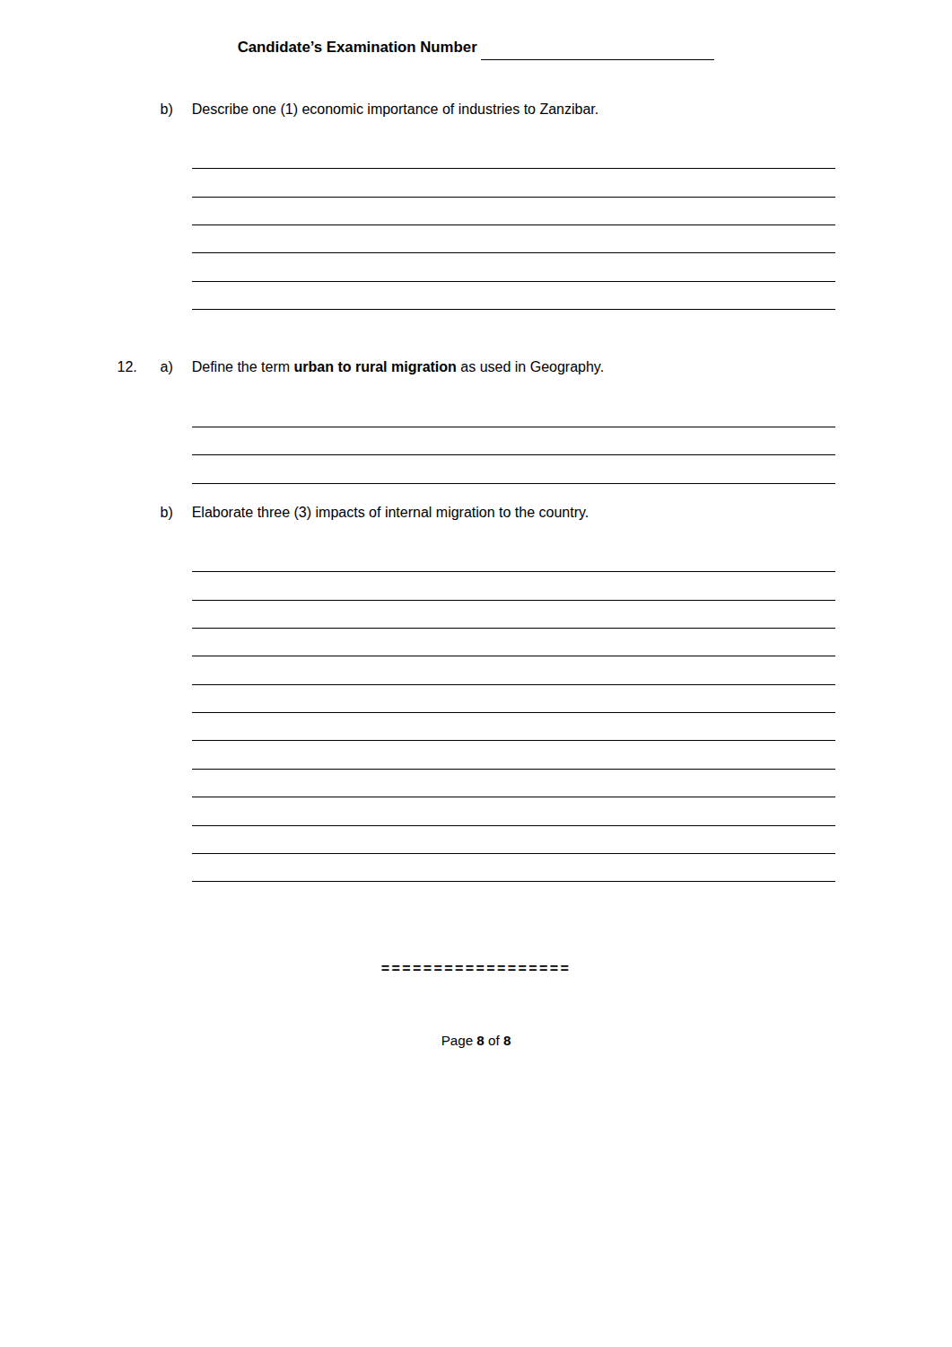Candidate’s Examination Number
b)
Describe one (1) economic importance of industries to Zanzibar.
12.
a)
Define the term urban to rural migration as used in Geography.
b)
Elaborate three (3) impacts of internal migration to the country.
==================
Page 8 of 8